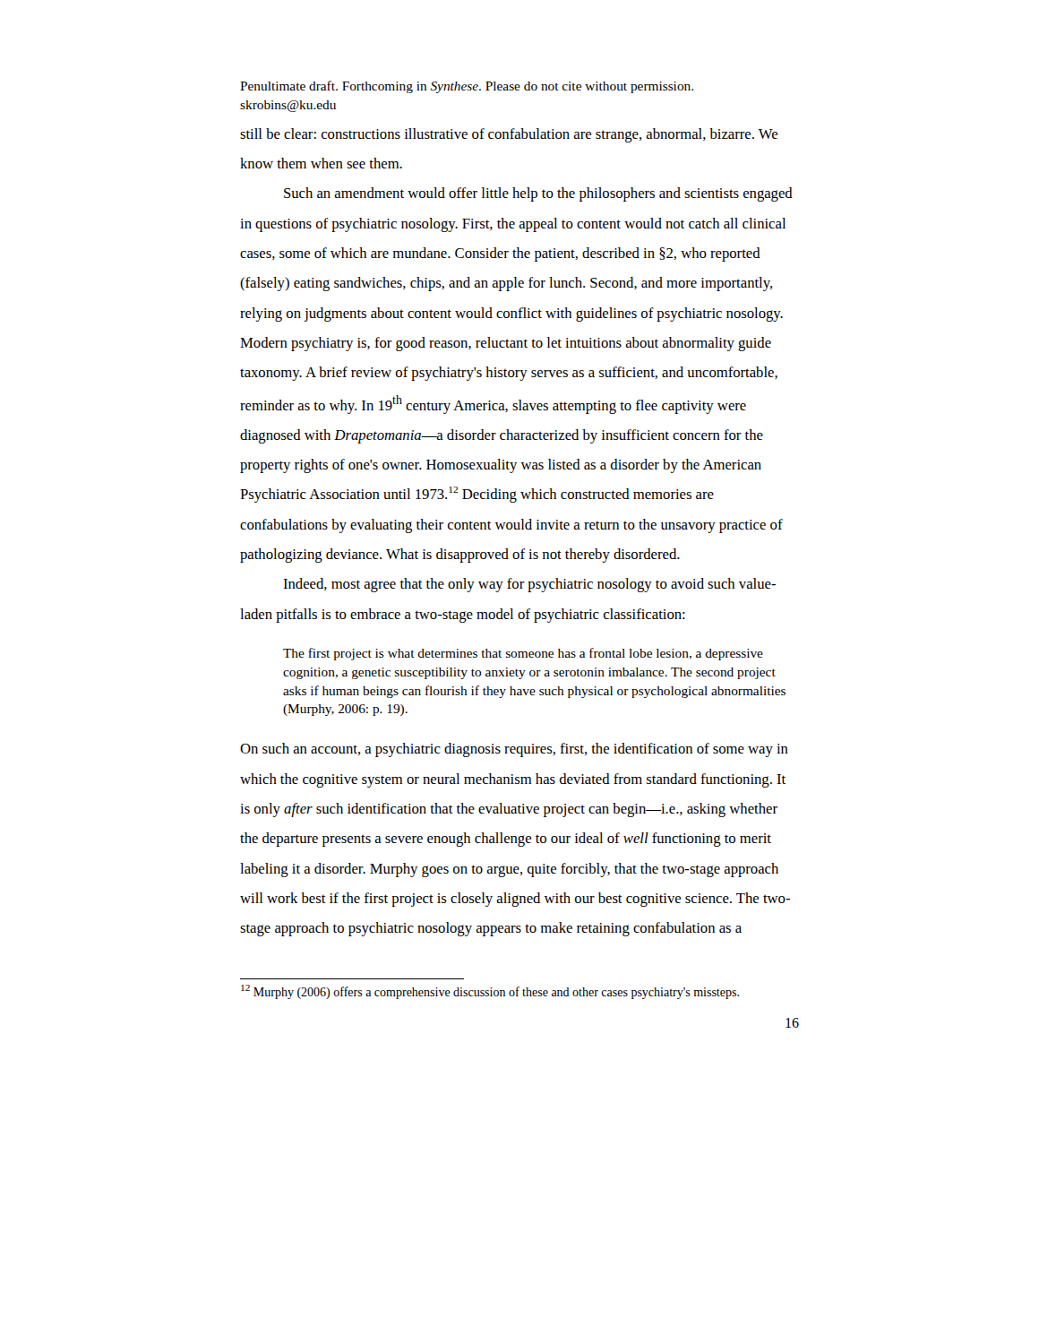Penultimate draft. Forthcoming in Synthese. Please do not cite without permission.
skrobins@ku.edu
still be clear: constructions illustrative of confabulation are strange, abnormal, bizarre. We know them when see them.
Such an amendment would offer little help to the philosophers and scientists engaged in questions of psychiatric nosology. First, the appeal to content would not catch all clinical cases, some of which are mundane. Consider the patient, described in §2, who reported (falsely) eating sandwiches, chips, and an apple for lunch. Second, and more importantly, relying on judgments about content would conflict with guidelines of psychiatric nosology. Modern psychiatry is, for good reason, reluctant to let intuitions about abnormality guide taxonomy. A brief review of psychiatry's history serves as a sufficient, and uncomfortable, reminder as to why. In 19th century America, slaves attempting to flee captivity were diagnosed with Drapetomania—a disorder characterized by insufficient concern for the property rights of one's owner. Homosexuality was listed as a disorder by the American Psychiatric Association until 1973.12 Deciding which constructed memories are confabulations by evaluating their content would invite a return to the unsavory practice of pathologizing deviance. What is disapproved of is not thereby disordered.
Indeed, most agree that the only way for psychiatric nosology to avoid such value-laden pitfalls is to embrace a two-stage model of psychiatric classification:
The first project is what determines that someone has a frontal lobe lesion, a depressive cognition, a genetic susceptibility to anxiety or a serotonin imbalance. The second project asks if human beings can flourish if they have such physical or psychological abnormalities (Murphy, 2006: p. 19).
On such an account, a psychiatric diagnosis requires, first, the identification of some way in which the cognitive system or neural mechanism has deviated from standard functioning. It is only after such identification that the evaluative project can begin—i.e., asking whether the departure presents a severe enough challenge to our ideal of well functioning to merit labeling it a disorder. Murphy goes on to argue, quite forcibly, that the two-stage approach will work best if the first project is closely aligned with our best cognitive science. The two-stage approach to psychiatric nosology appears to make retaining confabulation as a
12 Murphy (2006) offers a comprehensive discussion of these and other cases psychiatry's missteps.
16